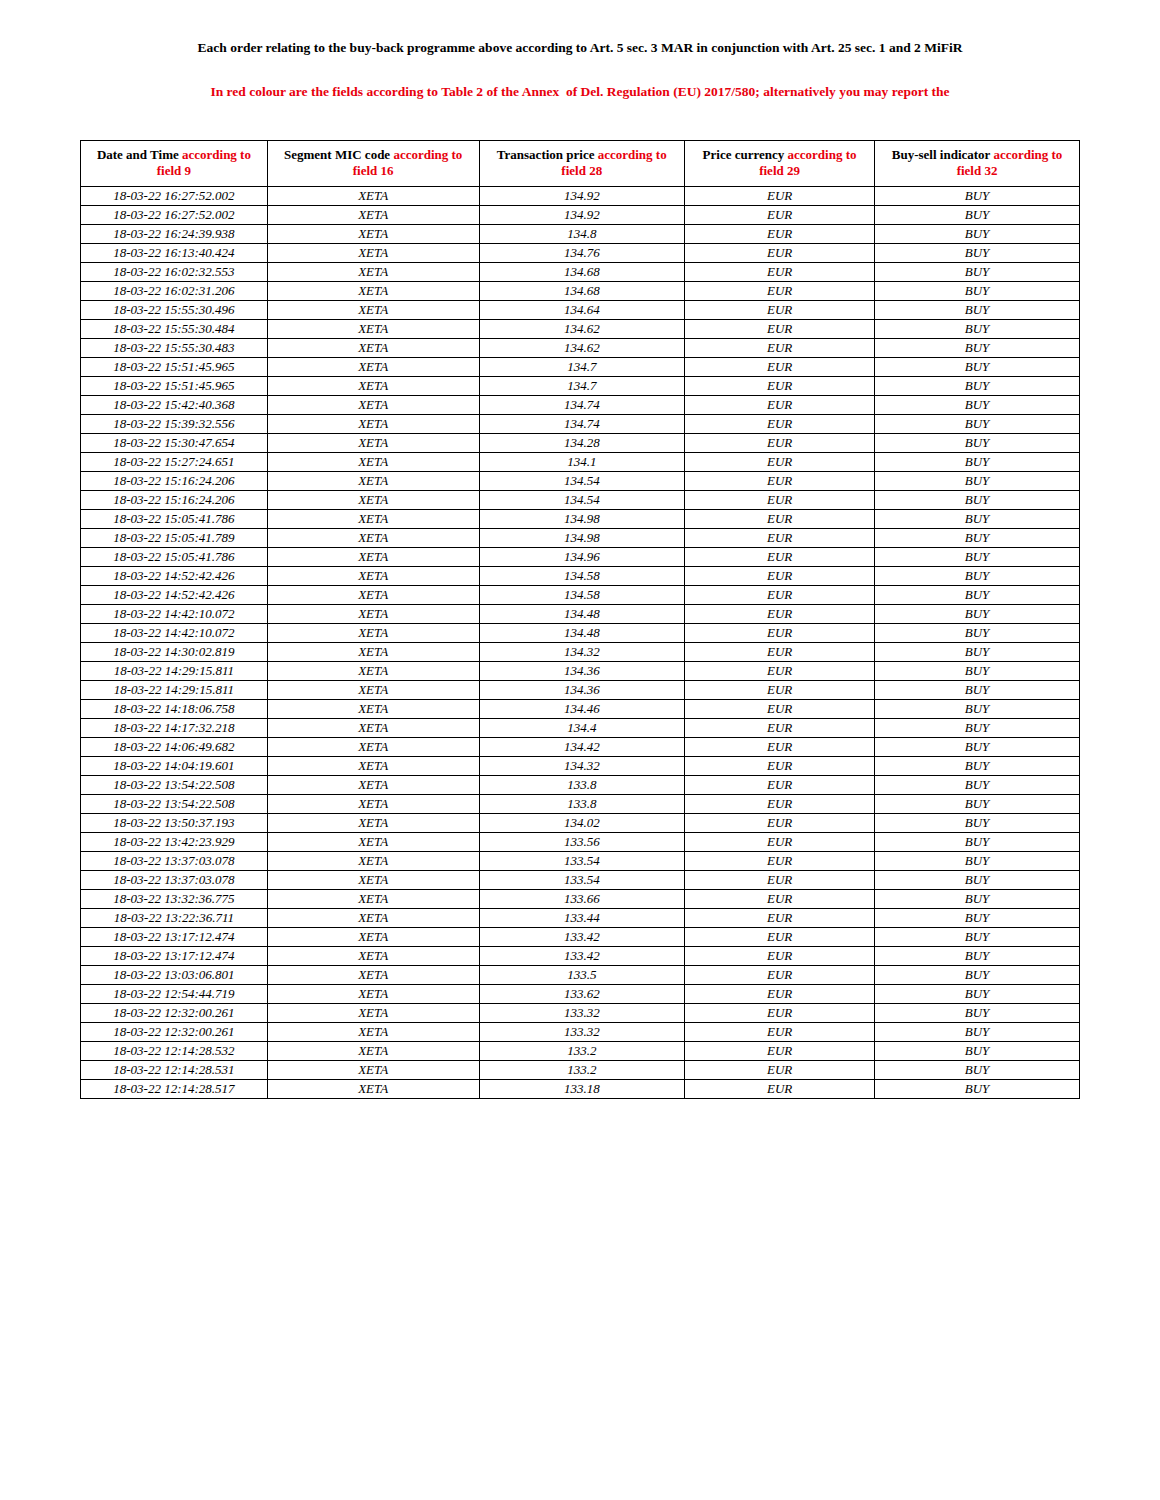Each order relating to the buy-back programme above according to Art. 5 sec. 3 MAR in conjunction with Art. 25 sec. 1 and 2 MiFiR
In red colour are the fields according to Table 2 of the Annex of Del. Regulation (EU) 2017/580; alternatively you may report the
| Date and Time according to field 9 | Segment MIC code according to field 16 | Transaction price according to field 28 | Price currency according to field 29 | Buy-sell indicator according to field 32 |
| --- | --- | --- | --- | --- |
| 18-03-22 16:27:52.002 | XETA | 134.92 | EUR | BUY |
| 18-03-22 16:27:52.002 | XETA | 134.92 | EUR | BUY |
| 18-03-22 16:24:39.938 | XETA | 134.8 | EUR | BUY |
| 18-03-22 16:13:40.424 | XETA | 134.76 | EUR | BUY |
| 18-03-22 16:02:32.553 | XETA | 134.68 | EUR | BUY |
| 18-03-22 16:02:31.206 | XETA | 134.68 | EUR | BUY |
| 18-03-22 15:55:30.496 | XETA | 134.64 | EUR | BUY |
| 18-03-22 15:55:30.484 | XETA | 134.62 | EUR | BUY |
| 18-03-22 15:55:30.483 | XETA | 134.62 | EUR | BUY |
| 18-03-22 15:51:45.965 | XETA | 134.7 | EUR | BUY |
| 18-03-22 15:51:45.965 | XETA | 134.7 | EUR | BUY |
| 18-03-22 15:42:40.368 | XETA | 134.74 | EUR | BUY |
| 18-03-22 15:39:32.556 | XETA | 134.74 | EUR | BUY |
| 18-03-22 15:30:47.654 | XETA | 134.28 | EUR | BUY |
| 18-03-22 15:27:24.651 | XETA | 134.1 | EUR | BUY |
| 18-03-22 15:16:24.206 | XETA | 134.54 | EUR | BUY |
| 18-03-22 15:16:24.206 | XETA | 134.54 | EUR | BUY |
| 18-03-22 15:05:41.786 | XETA | 134.98 | EUR | BUY |
| 18-03-22 15:05:41.789 | XETA | 134.98 | EUR | BUY |
| 18-03-22 15:05:41.786 | XETA | 134.96 | EUR | BUY |
| 18-03-22 14:52:42.426 | XETA | 134.58 | EUR | BUY |
| 18-03-22 14:52:42.426 | XETA | 134.58 | EUR | BUY |
| 18-03-22 14:42:10.072 | XETA | 134.48 | EUR | BUY |
| 18-03-22 14:42:10.072 | XETA | 134.48 | EUR | BUY |
| 18-03-22 14:30:02.819 | XETA | 134.32 | EUR | BUY |
| 18-03-22 14:29:15.811 | XETA | 134.36 | EUR | BUY |
| 18-03-22 14:29:15.811 | XETA | 134.36 | EUR | BUY |
| 18-03-22 14:18:06.758 | XETA | 134.46 | EUR | BUY |
| 18-03-22 14:17:32.218 | XETA | 134.4 | EUR | BUY |
| 18-03-22 14:06:49.682 | XETA | 134.42 | EUR | BUY |
| 18-03-22 14:04:19.601 | XETA | 134.32 | EUR | BUY |
| 18-03-22 13:54:22.508 | XETA | 133.8 | EUR | BUY |
| 18-03-22 13:54:22.508 | XETA | 133.8 | EUR | BUY |
| 18-03-22 13:50:37.193 | XETA | 134.02 | EUR | BUY |
| 18-03-22 13:42:23.929 | XETA | 133.56 | EUR | BUY |
| 18-03-22 13:37:03.078 | XETA | 133.54 | EUR | BUY |
| 18-03-22 13:37:03.078 | XETA | 133.54 | EUR | BUY |
| 18-03-22 13:32:36.775 | XETA | 133.66 | EUR | BUY |
| 18-03-22 13:22:36.711 | XETA | 133.44 | EUR | BUY |
| 18-03-22 13:17:12.474 | XETA | 133.42 | EUR | BUY |
| 18-03-22 13:17:12.474 | XETA | 133.42 | EUR | BUY |
| 18-03-22 13:03:06.801 | XETA | 133.5 | EUR | BUY |
| 18-03-22 12:54:44.719 | XETA | 133.62 | EUR | BUY |
| 18-03-22 12:32:00.261 | XETA | 133.32 | EUR | BUY |
| 18-03-22 12:32:00.261 | XETA | 133.32 | EUR | BUY |
| 18-03-22 12:14:28.532 | XETA | 133.2 | EUR | BUY |
| 18-03-22 12:14:28.531 | XETA | 133.2 | EUR | BUY |
| 18-03-22 12:14:28.517 | XETA | 133.18 | EUR | BUY |